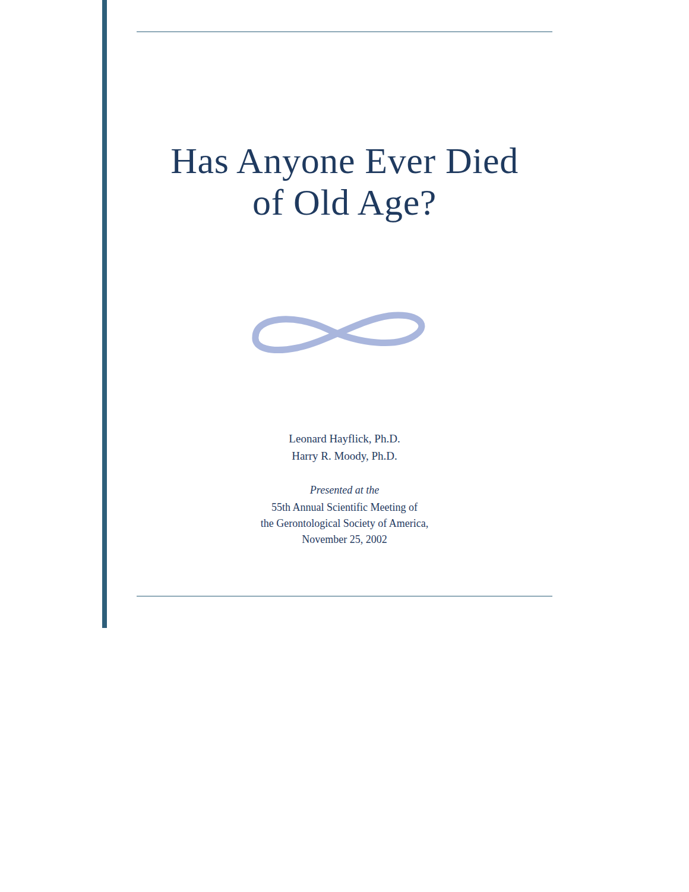Has Anyone Ever Died of Old Age?
Leonard Hayflick, Ph.D.
Harry R. Moody, Ph.D.
Presented at the 55th Annual Scientific Meeting of the Gerontological Society of America, November 25, 2002